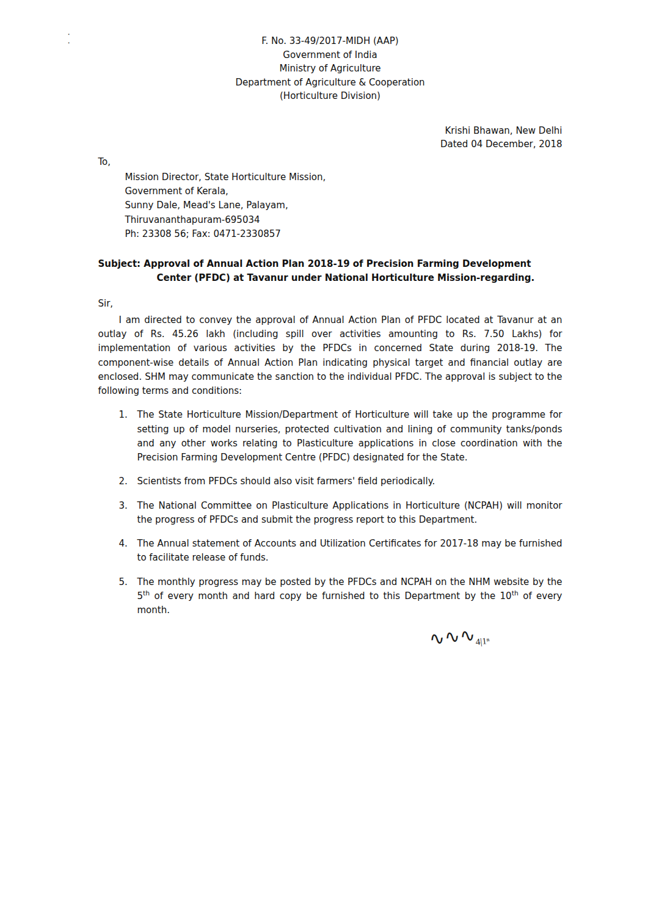. .
F. No. 33-49/2017-MIDH (AAP)
Government of India
Ministry of Agriculture
Department of Agriculture & Cooperation
(Horticulture Division)
Krishi Bhawan, New Delhi
Dated 04 December, 2018
To,
Mission Director, State Horticulture Mission,
Government of Kerala,
Sunny Dale, Mead's Lane, Palayam,
Thiruvananthapuram-695034
Ph: 23308 56; Fax: 0471-2330857
Subject: Approval of Annual Action Plan 2018-19 of Precision Farming Development Center (PFDC) at Tavanur under National Horticulture Mission-regarding.
Sir,
I am directed to convey the approval of Annual Action Plan of PFDC located at Tavanur at an outlay of Rs. 45.26 lakh (including spill over activities amounting to Rs. 7.50 Lakhs) for implementation of various activities by the PFDCs in concerned State during 2018-19. The component-wise details of Annual Action Plan indicating physical target and financial outlay are enclosed. SHM may communicate the sanction to the individual PFDC. The approval is subject to the following terms and conditions:
The State Horticulture Mission/Department of Horticulture will take up the programme for setting up of model nurseries, protected cultivation and lining of community tanks/ponds and any other works relating to Plasticulture applications in close coordination with the Precision Farming Development Centre (PFDC) designated for the State.
Scientists from PFDCs should also visit farmers' field periodically.
The National Committee on Plasticulture Applications in Horticulture (NCPAH) will monitor the progress of PFDCs and submit the progress report to this Department.
The Annual statement of Accounts and Utilization Certificates for 2017-18 may be furnished to facilitate release of funds.
The monthly progress may be posted by the PFDCs and NCPAH on the NHM website by the 5th of every month and hard copy be furnished to this Department by the 10th of every month.
∿∿∿4|1ⁿ